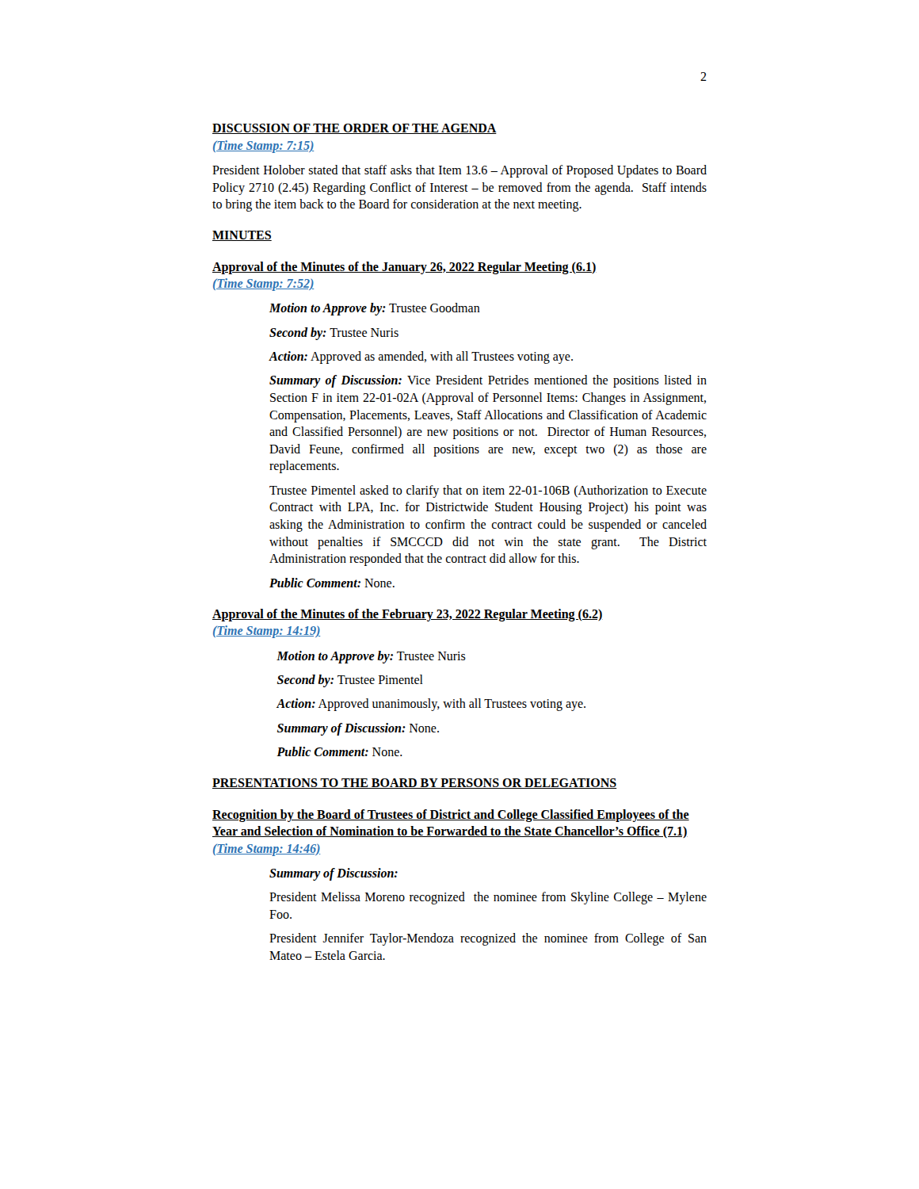2
DISCUSSION OF THE ORDER OF THE AGENDA
(Time Stamp: 7:15)
President Holober stated that staff asks that Item 13.6 – Approval of Proposed Updates to Board Policy 2710 (2.45) Regarding Conflict of Interest – be removed from the agenda. Staff intends to bring the item back to the Board for consideration at the next meeting.
MINUTES
Approval of the Minutes of the January 26, 2022 Regular Meeting (6.1)
(Time Stamp: 7:52)
Motion to Approve by: Trustee Goodman
Second by: Trustee Nuris
Action: Approved as amended, with all Trustees voting aye.
Summary of Discussion: Vice President Petrides mentioned the positions listed in Section F in item 22-01-02A (Approval of Personnel Items: Changes in Assignment, Compensation, Placements, Leaves, Staff Allocations and Classification of Academic and Classified Personnel) are new positions or not. Director of Human Resources, David Feune, confirmed all positions are new, except two (2) as those are replacements.
Trustee Pimentel asked to clarify that on item 22-01-106B (Authorization to Execute Contract with LPA, Inc. for Districtwide Student Housing Project) his point was asking the Administration to confirm the contract could be suspended or canceled without penalties if SMCCCD did not win the state grant. The District Administration responded that the contract did allow for this.
Public Comment: None.
Approval of the Minutes of the February 23, 2022 Regular Meeting (6.2)
(Time Stamp: 14:19)
Motion to Approve by: Trustee Nuris
Second by: Trustee Pimentel
Action: Approved unanimously, with all Trustees voting aye.
Summary of Discussion: None.
Public Comment: None.
PRESENTATIONS TO THE BOARD BY PERSONS OR DELEGATIONS
Recognition by the Board of Trustees of District and College Classified Employees of the Year and Selection of Nomination to be Forwarded to the State Chancellor’s Office (7.1)
(Time Stamp: 14:46)
Summary of Discussion:
President Melissa Moreno recognized the nominee from Skyline College – Mylene Foo.
President Jennifer Taylor-Mendoza recognized the nominee from College of San Mateo – Estela Garcia.